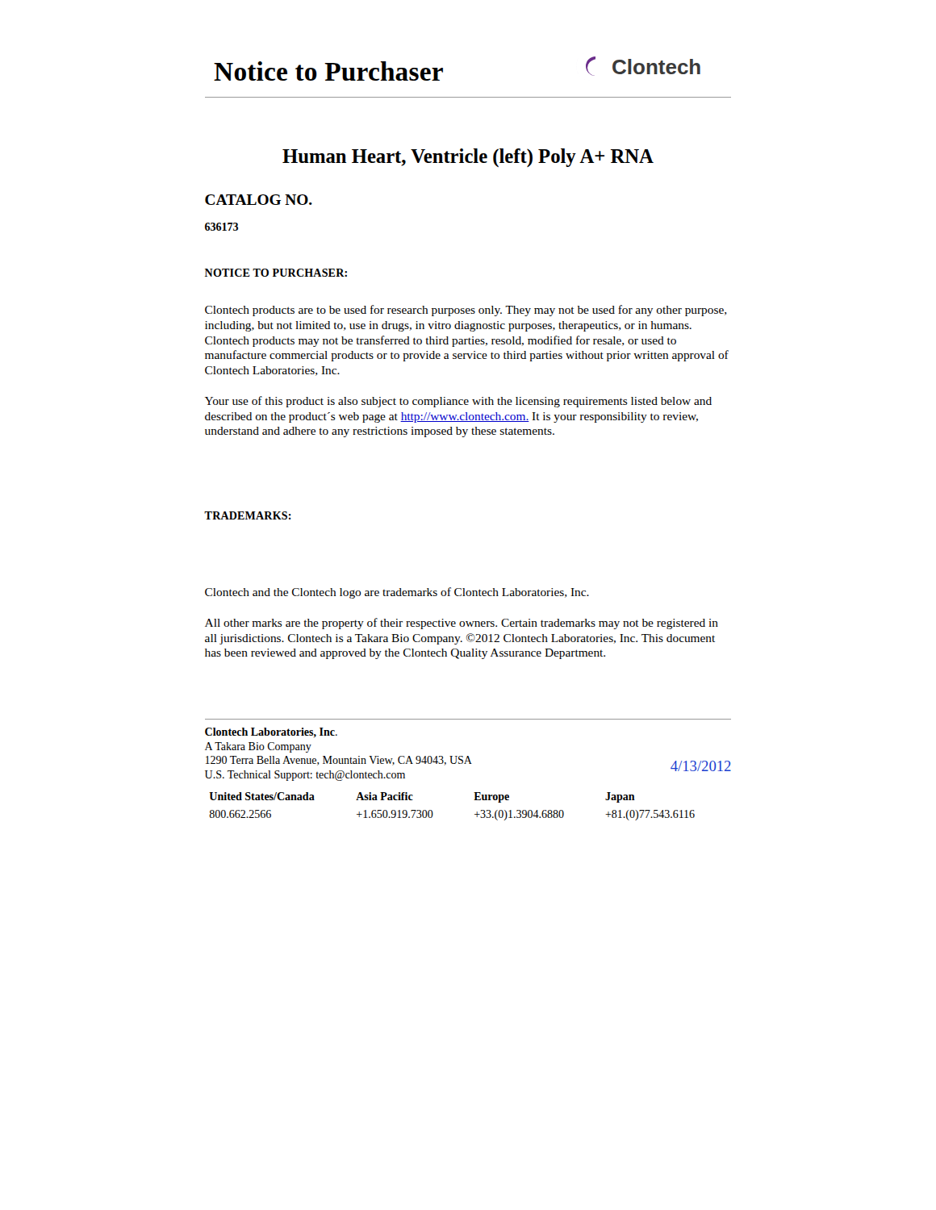Notice to Purchaser
Clontech
Human Heart, Ventricle (left) Poly A+ RNA
CATALOG NO.
636173
NOTICE TO PURCHASER:
Clontech products are to be used for research purposes only. They may not be used for any other purpose, including, but not limited to, use in drugs, in vitro diagnostic purposes, therapeutics, or in humans. Clontech products may not be transferred to third parties, resold, modified for resale, or used to manufacture commercial products or to provide a service to third parties without prior written approval of Clontech Laboratories, Inc.
Your use of this product is also subject to compliance with the licensing requirements listed below and described on the product´s web page at http://www.clontech.com. It is your responsibility to review, understand and adhere to any restrictions imposed by these statements.
TRADEMARKS:
Clontech and the Clontech logo are trademarks of Clontech Laboratories, Inc.
All other marks are the property of their respective owners. Certain trademarks may not be registered in all jurisdictions. Clontech is a Takara Bio Company. ©2012 Clontech Laboratories, Inc. This document has been reviewed and approved by the Clontech Quality Assurance Department.
Clontech Laboratories, Inc.
A Takara Bio Company
1290 Terra Bella Avenue, Mountain View, CA 94043, USA
U.S. Technical Support: tech@clontech.com
4/13/2012
| United States/Canada | Asia Pacific | Europe | Japan |
| --- | --- | --- | --- |
| 800.662.2566 | +1.650.919.7300 | +33.(0)1.3904.6880 | +81.(0)77.543.6116 |